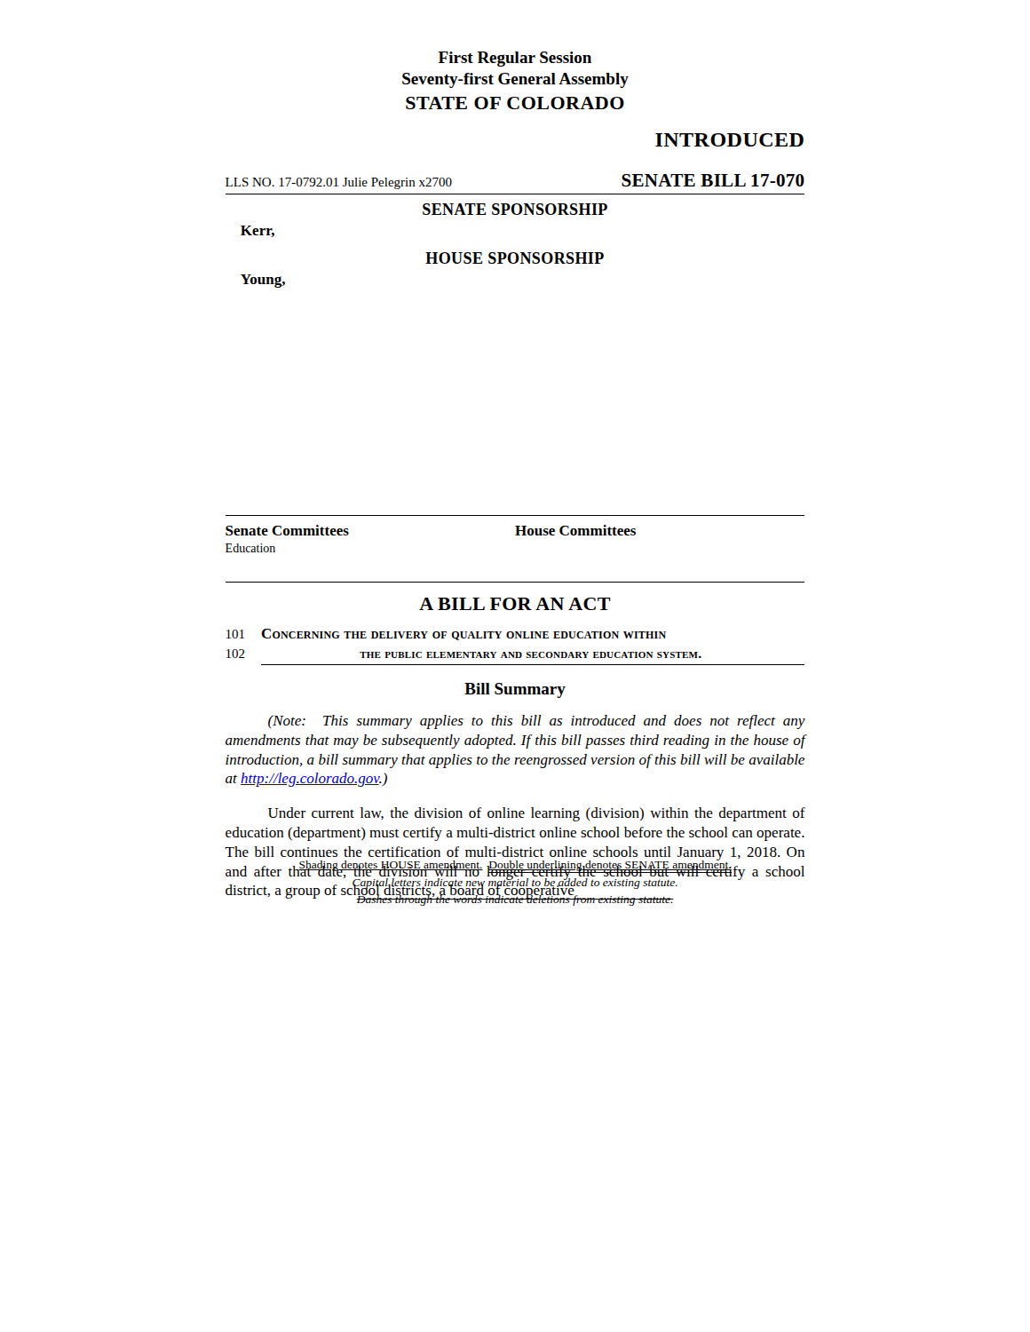First Regular Session
Seventy-first General Assembly
STATE OF COLORADO
INTRODUCED
LLS NO. 17-0792.01 Julie Pelegrin x2700
SENATE BILL 17-070
SENATE SPONSORSHIP
Kerr,
HOUSE SPONSORSHIP
Young,
Senate Committees
Education
House Committees
A BILL FOR AN ACT
101
Concerning the delivery of quality online education within
102
the public elementary and secondary education system.
Bill Summary
(Note: This summary applies to this bill as introduced and does not reflect any amendments that may be subsequently adopted. If this bill passes third reading in the house of introduction, a bill summary that applies to the reengrossed version of this bill will be available at http://leg.colorado.gov.)
Under current law, the division of online learning (division) within the department of education (department) must certify a multi-district online school before the school can operate. The bill continues the certification of multi-district online schools until January 1, 2018. On and after that date, the division will no longer certify the school but will certify a school district, a group of school districts, a board of cooperative
Shading denotes HOUSE amendment. Double underlining denotes SENATE amendment.
Capital letters indicate new material to be added to existing statute.
Dashes through the words indicate deletions from existing statute.